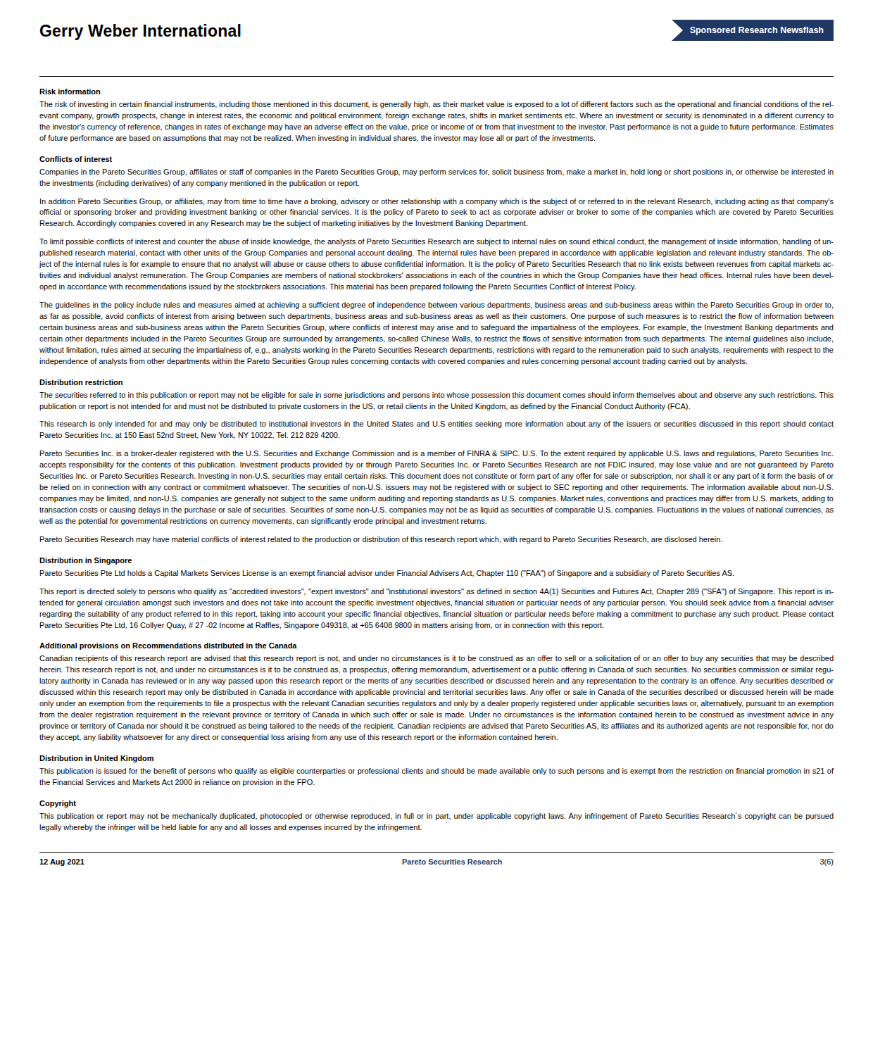Gerry Weber International
Sponsored Research Newsflash
Risk information
The risk of investing in certain financial instruments, including those mentioned in this document, is generally high, as their market value is exposed to a lot of different factors such as the operational and financial conditions of the relevant company, growth prospects, change in interest rates, the economic and political environment, foreign exchange rates, shifts in market sentiments etc. Where an investment or security is denominated in a different currency to the investor's currency of reference, changes in rates of exchange may have an adverse effect on the value, price or income of or from that investment to the investor. Past performance is not a guide to future performance. Estimates of future performance are based on assumptions that may not be realized. When investing in individual shares, the investor may lose all or part of the investments.
Conflicts of interest
Companies in the Pareto Securities Group, affiliates or staff of companies in the Pareto Securities Group, may perform services for, solicit business from, make a market in, hold long or short positions in, or otherwise be interested in the investments (including derivatives) of any company mentioned in the publication or report.
In addition Pareto Securities Group, or affiliates, may from time to time have a broking, advisory or other relationship with a company which is the subject of or referred to in the relevant Research, including acting as that company's official or sponsoring broker and providing investment banking or other financial services. It is the policy of Pareto to seek to act as corporate adviser or broker to some of the companies which are covered by Pareto Securities Research. Accordingly companies covered in any Research may be the subject of marketing initiatives by the Investment Banking Department.
To limit possible conflicts of interest and counter the abuse of inside knowledge, the analysts of Pareto Securities Research are subject to internal rules on sound ethical conduct, the management of inside information, handling of unpublished research material, contact with other units of the Group Companies and personal account dealing. The internal rules have been prepared in accordance with applicable legislation and relevant industry standards. The object of the internal rules is for example to ensure that no analyst will abuse or cause others to abuse confidential information. It is the policy of Pareto Securities Research that no link exists between revenues from capital markets activities and individual analyst remuneration. The Group Companies are members of national stockbrokers' associations in each of the countries in which the Group Companies have their head offices. Internal rules have been developed in accordance with recommendations issued by the stockbrokers associations. This material has been prepared following the Pareto Securities Conflict of Interest Policy.
The guidelines in the policy include rules and measures aimed at achieving a sufficient degree of independence between various departments, business areas and sub-business areas within the Pareto Securities Group in order to, as far as possible, avoid conflicts of interest from arising between such departments, business areas and sub-business areas as well as their customers. One purpose of such measures is to restrict the flow of information between certain business areas and sub-business areas within the Pareto Securities Group, where conflicts of interest may arise and to safeguard the impartialness of the employees. For example, the Investment Banking departments and certain other departments included in the Pareto Securities Group are surrounded by arrangements, so-called Chinese Walls, to restrict the flows of sensitive information from such departments. The internal guidelines also include, without limitation, rules aimed at securing the impartialness of, e.g., analysts working in the Pareto Securities Research departments, restrictions with regard to the remuneration paid to such analysts, requirements with respect to the independence of analysts from other departments within the Pareto Securities Group rules concerning contacts with covered companies and rules concerning personal account trading carried out by analysts.
Distribution restriction
The securities referred to in this publication or report may not be eligible for sale in some jurisdictions and persons into whose possession this document comes should inform themselves about and observe any such restrictions. This publication or report is not intended for and must not be distributed to private customers in the US, or retail clients in the United Kingdom, as defined by the Financial Conduct Authority (FCA).
This research is only intended for and may only be distributed to institutional investors in the United States and U.S entities seeking more information about any of the issuers or securities discussed in this report should contact Pareto Securities Inc. at 150 East 52nd Street, New York, NY 10022, Tel. 212 829 4200.
Pareto Securities Inc. is a broker-dealer registered with the U.S. Securities and Exchange Commission and is a member of FINRA & SIPC. U.S. To the extent required by applicable U.S. laws and regulations, Pareto Securities Inc. accepts responsibility for the contents of this publication. Investment products provided by or through Pareto Securities Inc. or Pareto Securities Research are not FDIC insured, may lose value and are not guaranteed by Pareto Securities Inc. or Pareto Securities Research. Investing in non-U.S. securities may entail certain risks. This document does not constitute or form part of any offer for sale or subscription, nor shall it or any part of it form the basis of or be relied on in connection with any contract or commitment whatsoever. The securities of non-U.S. issuers may not be registered with or subject to SEC reporting and other requirements. The information available about non-U.S. companies may be limited, and non-U.S. companies are generally not subject to the same uniform auditing and reporting standards as U.S. companies. Market rules, conventions and practices may differ from U.S. markets, adding to transaction costs or causing delays in the purchase or sale of securities. Securities of some non-U.S. companies may not be as liquid as securities of comparable U.S. companies. Fluctuations in the values of national currencies, as well as the potential for governmental restrictions on currency movements, can significantly erode principal and investment returns.
Pareto Securities Research may have material conflicts of interest related to the production or distribution of this research report which, with regard to Pareto Securities Research, are disclosed herein.
Distribution in Singapore
Pareto Securities Pte Ltd holds a Capital Markets Services License is an exempt financial advisor under Financial Advisers Act, Chapter 110 ("FAA") of Singapore and a subsidiary of Pareto Securities AS.
This report is directed solely to persons who qualify as "accredited investors", "expert investors" and "institutional investors" as defined in section 4A(1) Securities and Futures Act, Chapter 289 ("SFA") of Singapore. This report is intended for general circulation amongst such investors and does not take into account the specific investment objectives, financial situation or particular needs of any particular person. You should seek advice from a financial adviser regarding the suitability of any product referred to in this report, taking into account your specific financial objectives, financial situation or particular needs before making a commitment to purchase any such product. Please contact Pareto Securities Pte Ltd, 16 Collyer Quay, # 27 -02 Income at Raffles, Singapore 049318, at +65 6408 9800 in matters arising from, or in connection with this report.
Additional provisions on Recommendations distributed in the Canada
Canadian recipients of this research report are advised that this research report is not, and under no circumstances is it to be construed as an offer to sell or a solicitation of or an offer to buy any securities that may be described herein. This research report is not, and under no circumstances is it to be construed as, a prospectus, offering memorandum, advertisement or a public offering in Canada of such securities. No securities commission or similar regulatory authority in Canada has reviewed or in any way passed upon this research report or the merits of any securities described or discussed herein and any representation to the contrary is an offence. Any securities described or discussed within this research report may only be distributed in Canada in accordance with applicable provincial and territorial securities laws. Any offer or sale in Canada of the securities described or discussed herein will be made only under an exemption from the requirements to file a prospectus with the relevant Canadian securities regulators and only by a dealer properly registered under applicable securities laws or, alternatively, pursuant to an exemption from the dealer registration requirement in the relevant province or territory of Canada in which such offer or sale is made. Under no circumstances is the information contained herein to be construed as investment advice in any province or territory of Canada nor should it be construed as being tailored to the needs of the recipient. Canadian recipients are advised that Pareto Securities AS, its affiliates and its authorized agents are not responsible for, nor do they accept, any liability whatsoever for any direct or consequential loss arising from any use of this research report or the information contained herein.
Distribution in United Kingdom
This publication is issued for the benefit of persons who qualify as eligible counterparties or professional clients and should be made available only to such persons and is exempt from the restriction on financial promotion in s21 of the Financial Services and Markets Act 2000 in reliance on provision in the FPO.
Copyright
This publication or report may not be mechanically duplicated, photocopied or otherwise reproduced, in full or in part, under applicable copyright laws. Any infringement of Pareto Securities Research´s copyright can be pursued legally whereby the infringer will be held liable for any and all losses and expenses incurred by the infringement.
12 Aug 2021
Pareto Securities Research
3(6)